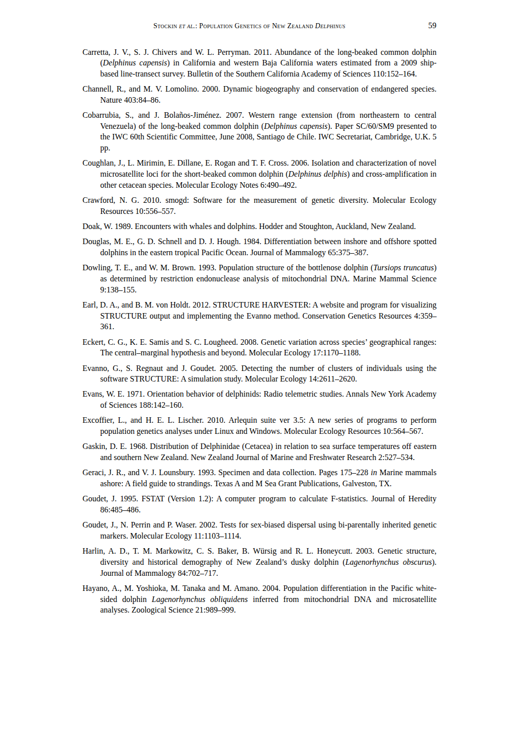Stockin et al.: Population Genetics of New Zealand Delphinus 59
Carretta, J. V., S. J. Chivers and W. L. Perryman. 2011. Abundance of the long-beaked common dolphin (Delphinus capensis) in California and western Baja California waters estimated from a 2009 ship-based line-transect survey. Bulletin of the Southern California Academy of Sciences 110:152–164.
Channell, R., and M. V. Lomolino. 2000. Dynamic biogeography and conservation of endangered species. Nature 403:84–86.
Cobarrubia, S., and J. Bolaños-Jiménez. 2007. Western range extension (from northeastern to central Venezuela) of the long-beaked common dolphin (Delphinus capensis). Paper SC/60/SM9 presented to the IWC 60th Scientific Committee, June 2008, Santiago de Chile. IWC Secretariat, Cambridge, U.K. 5 pp.
Coughlan, J., L. Mirimin, E. Dillane, E. Rogan and T. F. Cross. 2006. Isolation and characterization of novel microsatellite loci for the short-beaked common dolphin (Delphinus delphis) and cross-amplification in other cetacean species. Molecular Ecology Notes 6:490–492.
Crawford, N. G. 2010. smogd: Software for the measurement of genetic diversity. Molecular Ecology Resources 10:556–557.
Doak, W. 1989. Encounters with whales and dolphins. Hodder and Stoughton, Auckland, New Zealand.
Douglas, M. E., G. D. Schnell and D. J. Hough. 1984. Differentiation between inshore and offshore spotted dolphins in the eastern tropical Pacific Ocean. Journal of Mammalogy 65:375–387.
Dowling, T. E., and W. M. Brown. 1993. Population structure of the bottlenose dolphin (Tursiops truncatus) as determined by restriction endonuclease analysis of mitochondrial DNA. Marine Mammal Science 9:138–155.
Earl, D. A., and B. M. von Holdt. 2012. STRUCTURE HARVESTER: A website and program for visualizing STRUCTURE output and implementing the Evanno method. Conservation Genetics Resources 4:359–361.
Eckert, C. G., K. E. Samis and S. C. Lougheed. 2008. Genetic variation across species’ geographical ranges: The central–marginal hypothesis and beyond. Molecular Ecology 17:1170–1188.
Evanno, G., S. Regnaut and J. Goudet. 2005. Detecting the number of clusters of individuals using the software STRUCTURE: A simulation study. Molecular Ecology 14:2611–2620.
Evans, W. E. 1971. Orientation behavior of delphinids: Radio telemetric studies. Annals New York Academy of Sciences 188:142–160.
Excoffier, L., and H. E. L. Lischer. 2010. Arlequin suite ver 3.5: A new series of programs to perform population genetics analyses under Linux and Windows. Molecular Ecology Resources 10:564–567.
Gaskin, D. E. 1968. Distribution of Delphinidae (Cetacea) in relation to sea surface temperatures off eastern and southern New Zealand. New Zealand Journal of Marine and Freshwater Research 2:527–534.
Geraci, J. R., and V. J. Lounsbury. 1993. Specimen and data collection. Pages 175–228 in Marine mammals ashore: A field guide to strandings. Texas A and M Sea Grant Publications, Galveston, TX.
Goudet, J. 1995. FSTAT (Version 1.2): A computer program to calculate F-statistics. Journal of Heredity 86:485–486.
Goudet, J., N. Perrin and P. Waser. 2002. Tests for sex-biased dispersal using bi-parentally inherited genetic markers. Molecular Ecology 11:1103–1114.
Harlin, A. D., T. M. Markowitz, C. S. Baker, B. Würsig and R. L. Honeycutt. 2003. Genetic structure, diversity and historical demography of New Zealand’s dusky dolphin (Lagenorhynchus obscurus). Journal of Mammalogy 84:702–717.
Hayano, A., M. Yoshioka, M. Tanaka and M. Amano. 2004. Population differentiation in the Pacific white-sided dolphin Lagenorhynchus obliquidens inferred from mitochondrial DNA and microsatellite analyses. Zoological Science 21:989–999.